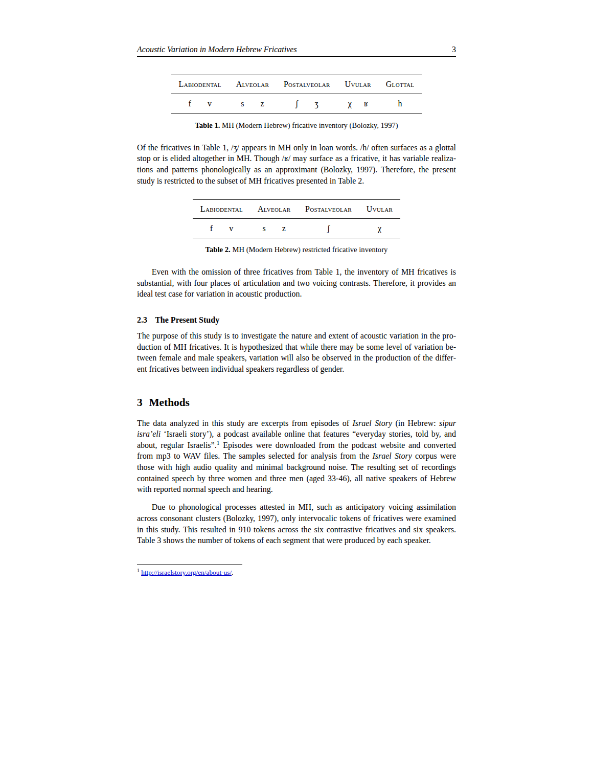Acoustic Variation in Modern Hebrew Fricatives 3
| Labiodental | Alveolar | Postalveolar | Uvular | Glottal |
| --- | --- | --- | --- | --- |
| f v | s z | ʃ ʒ | χ ʁ | h |
Table 1. MH (Modern Hebrew) fricative inventory (Bolozky, 1997)
Of the fricatives in Table 1, /ʒ/ appears in MH only in loan words. /h/ often surfaces as a glottal stop or is elided altogether in MH. Though /ʁ/ may surface as a fricative, it has variable realizations and patterns phonologically as an approximant (Bolozky, 1997). Therefore, the present study is restricted to the subset of MH fricatives presented in Table 2.
| Labiodental | Alveolar | Postalveolar | Uvular |
| --- | --- | --- | --- |
| f v | s z | ʃ | χ |
Table 2. MH (Modern Hebrew) restricted fricative inventory
Even with the omission of three fricatives from Table 1, the inventory of MH fricatives is substantial, with four places of articulation and two voicing contrasts. Therefore, it provides an ideal test case for variation in acoustic production.
2.3 The Present Study
The purpose of this study is to investigate the nature and extent of acoustic variation in the production of MH fricatives. It is hypothesized that while there may be some level of variation between female and male speakers, variation will also be observed in the production of the different fricatives between individual speakers regardless of gender.
3 Methods
The data analyzed in this study are excerpts from episodes of Israel Story (in Hebrew: sipur isra’eli ‘Israeli story’), a podcast available online that features “everyday stories, told by, and about, regular Israelis”.1 Episodes were downloaded from the podcast website and converted from mp3 to WAV files. The samples selected for analysis from the Israel Story corpus were those with high audio quality and minimal background noise. The resulting set of recordings contained speech by three women and three men (aged 33-46), all native speakers of Hebrew with reported normal speech and hearing.
Due to phonological processes attested in MH, such as anticipatory voicing assimilation across consonant clusters (Bolozky, 1997), only intervocalic tokens of fricatives were examined in this study. This resulted in 910 tokens across the six contrastive fricatives and six speakers. Table 3 shows the number of tokens of each segment that were produced by each speaker.
1 http://israelstory.org/en/about-us/.